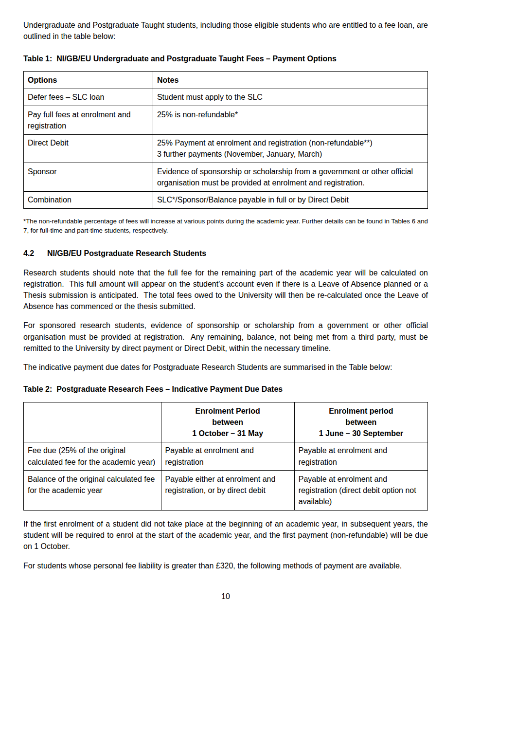Undergraduate and Postgraduate Taught students, including those eligible students who are entitled to a fee loan, are outlined in the table below:
Table 1: NI/GB/EU Undergraduate and Postgraduate Taught Fees – Payment Options
| Options | Notes |
| --- | --- |
| Defer fees – SLC loan | Student must apply to the SLC |
| Pay full fees at enrolment and registration | 25% is non-refundable* |
| Direct Debit | 25% Payment at enrolment and registration (non-refundable**) 3 further payments (November, January, March) |
| Sponsor | Evidence of sponsorship or scholarship from a government or other official organisation must be provided at enrolment and registration. |
| Combination | SLC*/Sponsor/Balance payable in full or by Direct Debit |
*The non-refundable percentage of fees will increase at various points during the academic year. Further details can be found in Tables 6 and 7, for full-time and part-time students, respectively.
4.2 NI/GB/EU Postgraduate Research Students
Research students should note that the full fee for the remaining part of the academic year will be calculated on registration. This full amount will appear on the student's account even if there is a Leave of Absence planned or a Thesis submission is anticipated. The total fees owed to the University will then be re-calculated once the Leave of Absence has commenced or the thesis submitted.
For sponsored research students, evidence of sponsorship or scholarship from a government or other official organisation must be provided at registration. Any remaining, balance, not being met from a third party, must be remitted to the University by direct payment or Direct Debit, within the necessary timeline.
The indicative payment due dates for Postgraduate Research Students are summarised in the Table below:
Table 2: Postgraduate Research Fees – Indicative Payment Due Dates
| | Enrolment Period between 1 October – 31 May | Enrolment period between 1 June – 30 September |
| Fee due (25% of the original calculated fee for the academic year) | Payable at enrolment and registration | Payable at enrolment and registration |
| Balance of the original calculated fee for the academic year | Payable either at enrolment and registration, or by direct debit | Payable at enrolment and registration (direct debit option not available) |
If the first enrolment of a student did not take place at the beginning of an academic year, in subsequent years, the student will be required to enrol at the start of the academic year, and the first payment (non-refundable) will be due on 1 October.
For students whose personal fee liability is greater than £320, the following methods of payment are available.
10